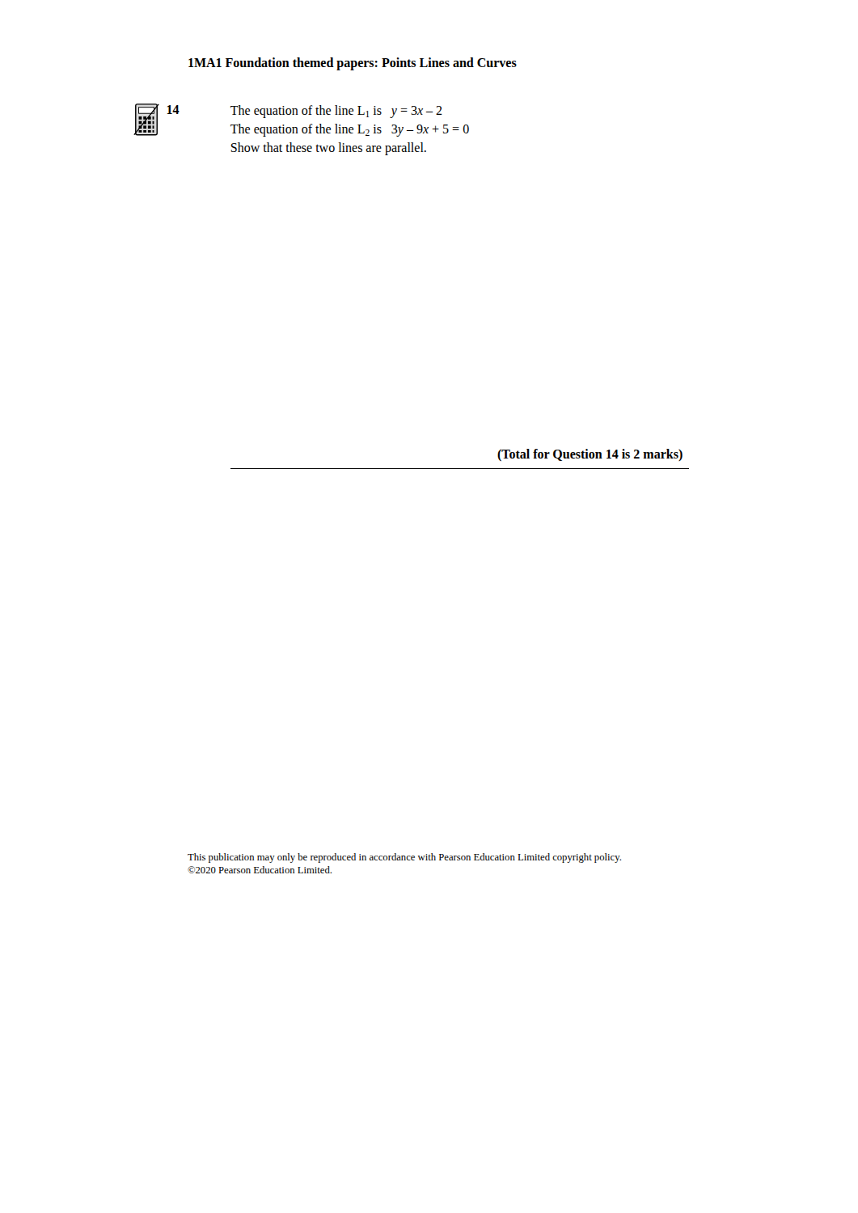1MA1 Foundation themed papers: Points Lines and Curves
14
The equation of the line L1 is y = 3x – 2
The equation of the line L2 is 3y – 9x + 5 = 0
Show that these two lines are parallel.
(Total for Question 14 is 2 marks)
This publication may only be reproduced in accordance with Pearson Education Limited copyright policy.
©2020 Pearson Education Limited.